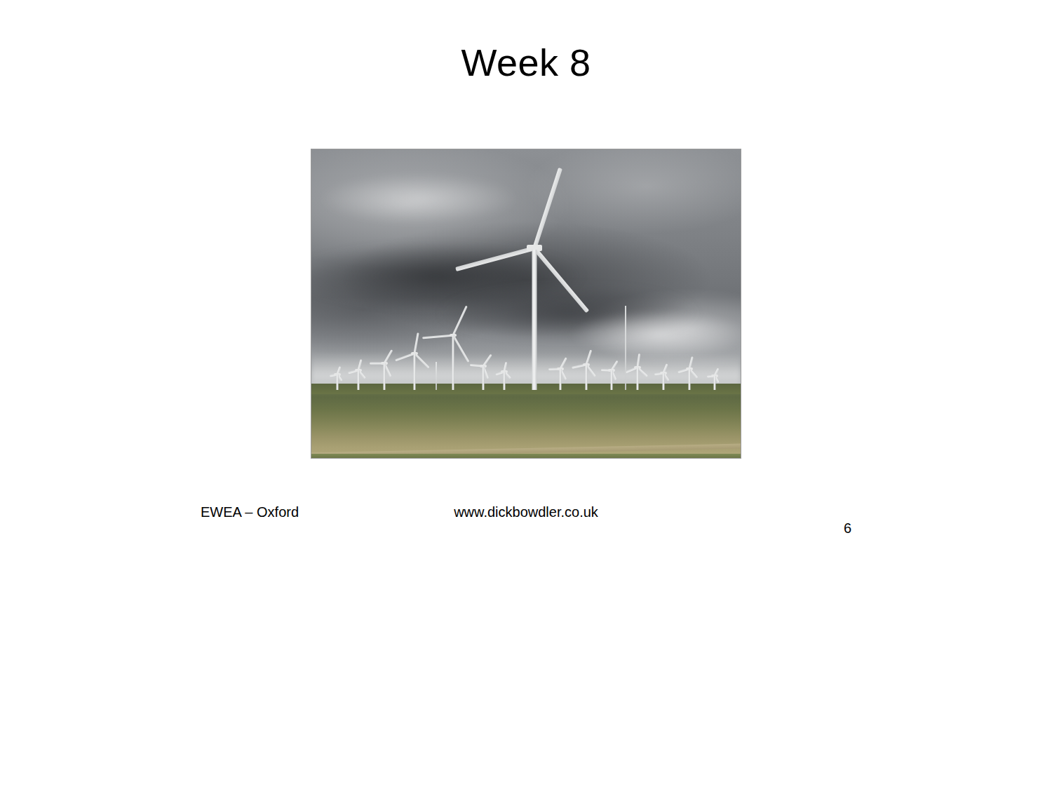Week 8
EWEA – Oxford
www.dickbowdler.co.uk
6